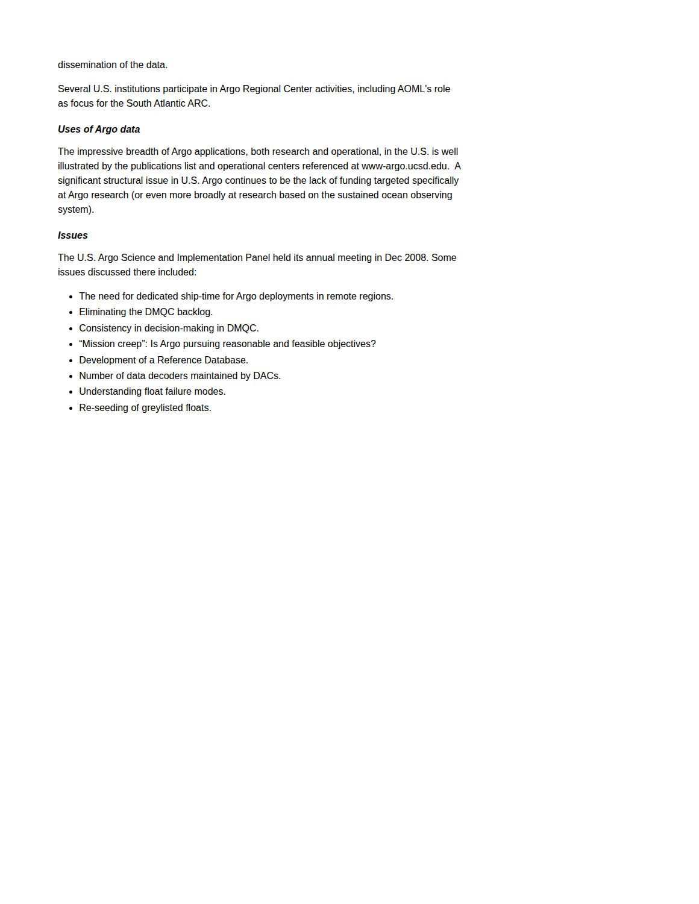dissemination of the data.
Several U.S. institutions participate in Argo Regional Center activities, including AOML's role as focus for the South Atlantic ARC.
Uses of Argo data
The impressive breadth of Argo applications, both research and operational, in the U.S. is well illustrated by the publications list and operational centers referenced at www-argo.ucsd.edu. A significant structural issue in U.S. Argo continues to be the lack of funding targeted specifically at Argo research (or even more broadly at research based on the sustained ocean observing system).
Issues
The U.S. Argo Science and Implementation Panel held its annual meeting in Dec 2008. Some issues discussed there included:
The need for dedicated ship-time for Argo deployments in remote regions.
Eliminating the DMQC backlog.
Consistency in decision-making in DMQC.
“Mission creep”: Is Argo pursuing reasonable and feasible objectives?
Development of a Reference Database.
Number of data decoders maintained by DACs.
Understanding float failure modes.
Re-seeding of greylisted floats.